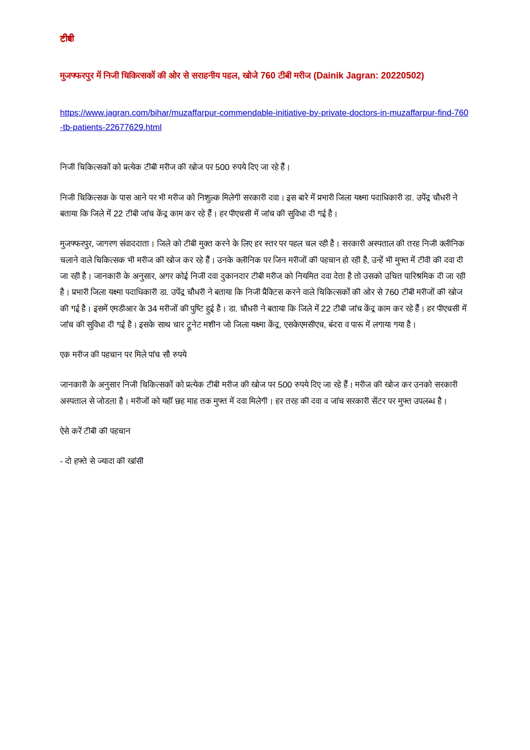टीबी
मुजफ्फरपुर में निजी चिकित्सकों की ओर से सराहनीय पहल, खोजे 760 टीबी मरीज (Dainik Jagran: 20220502)
https://www.jagran.com/bihar/muzaffarpur-commendable-initiative-by-private-doctors-in-muzaffarpur-find-760-tb-patients-22677629.html
निजी चिकित्सकों को प्रत्येक टीबी मरीज की खोज पर 500 रुपये दिए जा रहे हैं।
निजी चिकित्सक के पास आने पर भी मरीज को निशुल्क मिलेगी सरकारी दवा। इस बारे में प्रभारी जिला यक्ष्मा पदाधिकारी डा. उपेंद्र चौधरी ने बताया कि जिले में 22 टीबी जांच केंद्र काम कर रहे हैं। हर पीएचसी में जांच की सुविधा दी गई है।
मुजफ्फरपुर, जागरण संवाददाता। जिले को टीबी मुक्त करने के लिए हर स्तर पर पहल चल रही है। सरकारी अस्पताल की तरह निजी क्लीनिक चलाने वाले चिकित्सक भी मरीज की खोज कर रहे हैं। उनके क्लीनिक पर जिन मरीजों की पहचान हो रही है, उन्हें भी मुफ्त में टीवी की दवा दी जा रही है। जानकारी के अनुसार, अगर कोई निजी दवा दुकानदार टीबी मरीज को नियमित दवा देता है तो उसको उचित पारिश्रमिक दी जा रही है। प्रभारी जिला यक्ष्मा पदाधिकारी डा. उपेंद्र चौधरी ने बताया कि निजी प्रैक्टिस करने वाले चिकित्सकों की ओर से 760 टीबी मरीजों की खोज की गई है। इसमें एमडीआर के 34 मरीजों की पुष्टि हुई है। डा. चौधरी ने बताया कि जिले में 22 टीबी जांच केंद्र काम कर रहे हैं। हर पीएचसी में जांच की सुविधा दी गई है। इसके साथ चार ट्रूनेट मशीन जो जिला यक्ष्मा केंद्र, एसकेएमसीएच, बंदरा व पारू में लगाया गया है।
एक मरीज की पहचान पर मिले पांच सौ रुपये
जानकारी के अनुसार निजी चिकित्सकों को प्रत्येक टीबी मरीज की खोज पर 500 रुपये दिए जा रहे हैं। मरीज की खोज कर उनको सरकारी अस्पताल से जोडऩा है। मरीजों को यहीं छह माह तक मुफ्त में दवा मिलेगी। हर तरह की दवा व जांच सरकारी सेंटर पर मुफ्त उपलब्ध है।
ऐसे करें टीबी की पहचान
- दो हफ्ते से ज्यादा की खांसी